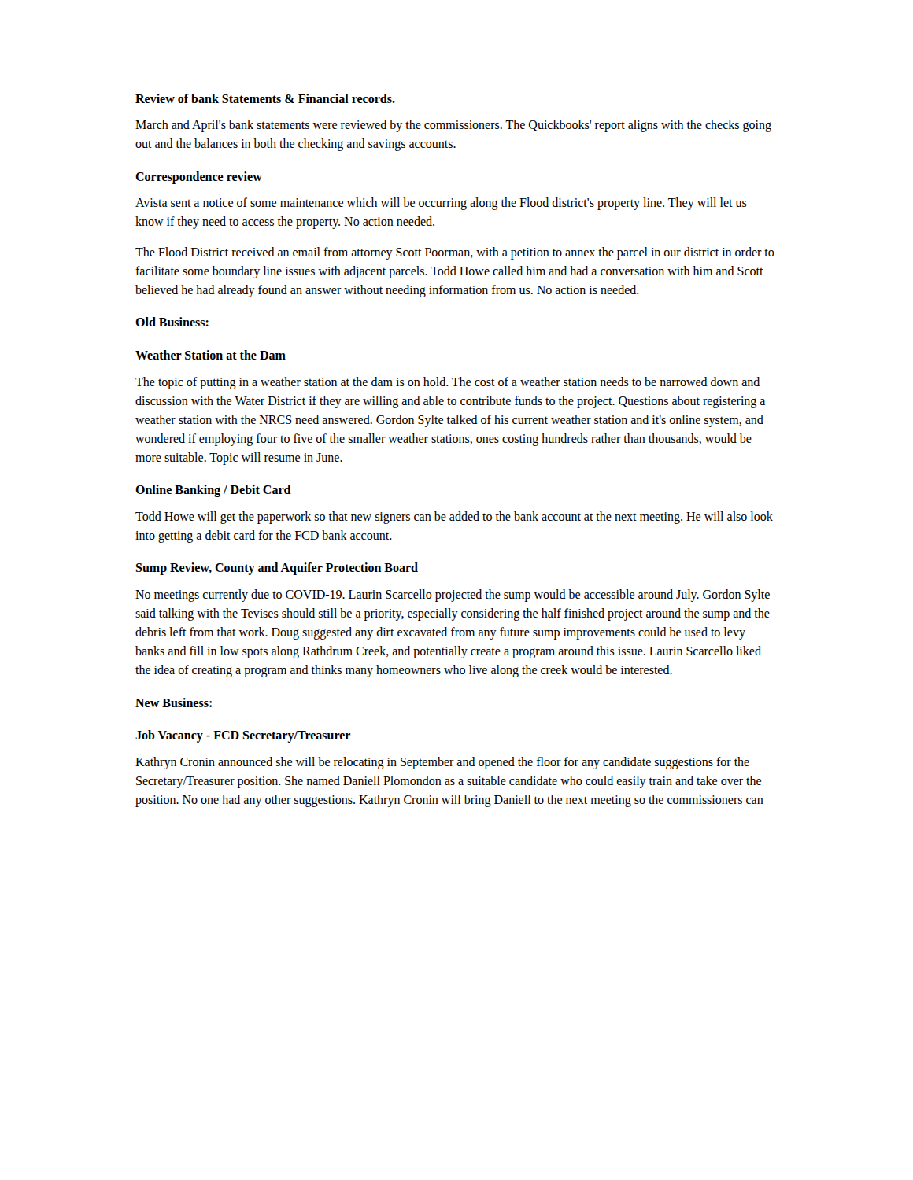Review of bank Statements & Financial records.
March and April's bank statements were reviewed by the commissioners. The Quickbooks' report aligns with the checks going out and the balances in both the checking and savings accounts.
Correspondence review
Avista sent a notice of some maintenance which will be occurring along the Flood district's property line. They will let us know if they need to access the property. No action needed.
The Flood District received an email from attorney Scott Poorman, with a petition to annex the parcel in our district in order to facilitate some boundary line issues with adjacent parcels. Todd Howe called him and had a conversation with him and Scott believed he had already found an answer without needing information from us. No action is needed.
Old Business:
Weather Station at the Dam
The topic of putting in a weather station at the dam is on hold. The cost of a weather station needs to be narrowed down and discussion with the Water District if they are willing and able to contribute funds to the project. Questions about registering a weather station with the NRCS need answered. Gordon Sylte talked of his current weather station and it's online system, and wondered if employing four to five of the smaller weather stations, ones costing hundreds rather than thousands, would be more suitable. Topic will resume in June.
Online Banking / Debit Card
Todd Howe will get the paperwork so that new signers can be added to the bank account at the next meeting. He will also look into getting a debit card for the FCD bank account.
Sump Review, County and Aquifer Protection Board
No meetings currently due to COVID-19. Laurin Scarcello projected the sump would be accessible around July. Gordon Sylte said talking with the Tevises should still be a priority, especially considering the half finished project around the sump and the debris left from that work. Doug suggested any dirt excavated from any future sump improvements could be used to levy banks and fill in low spots along Rathdrum Creek, and potentially create a program around this issue. Laurin Scarcello liked the idea of creating a program and thinks many homeowners who live along the creek would be interested.
New Business:
Job Vacancy - FCD Secretary/Treasurer
Kathryn Cronin announced she will be relocating in September and opened the floor for any candidate suggestions for the Secretary/Treasurer position. She named Daniell Plomondon as a suitable candidate who could easily train and take over the position. No one had any other suggestions. Kathryn Cronin will bring Daniell to the next meeting so the commissioners can